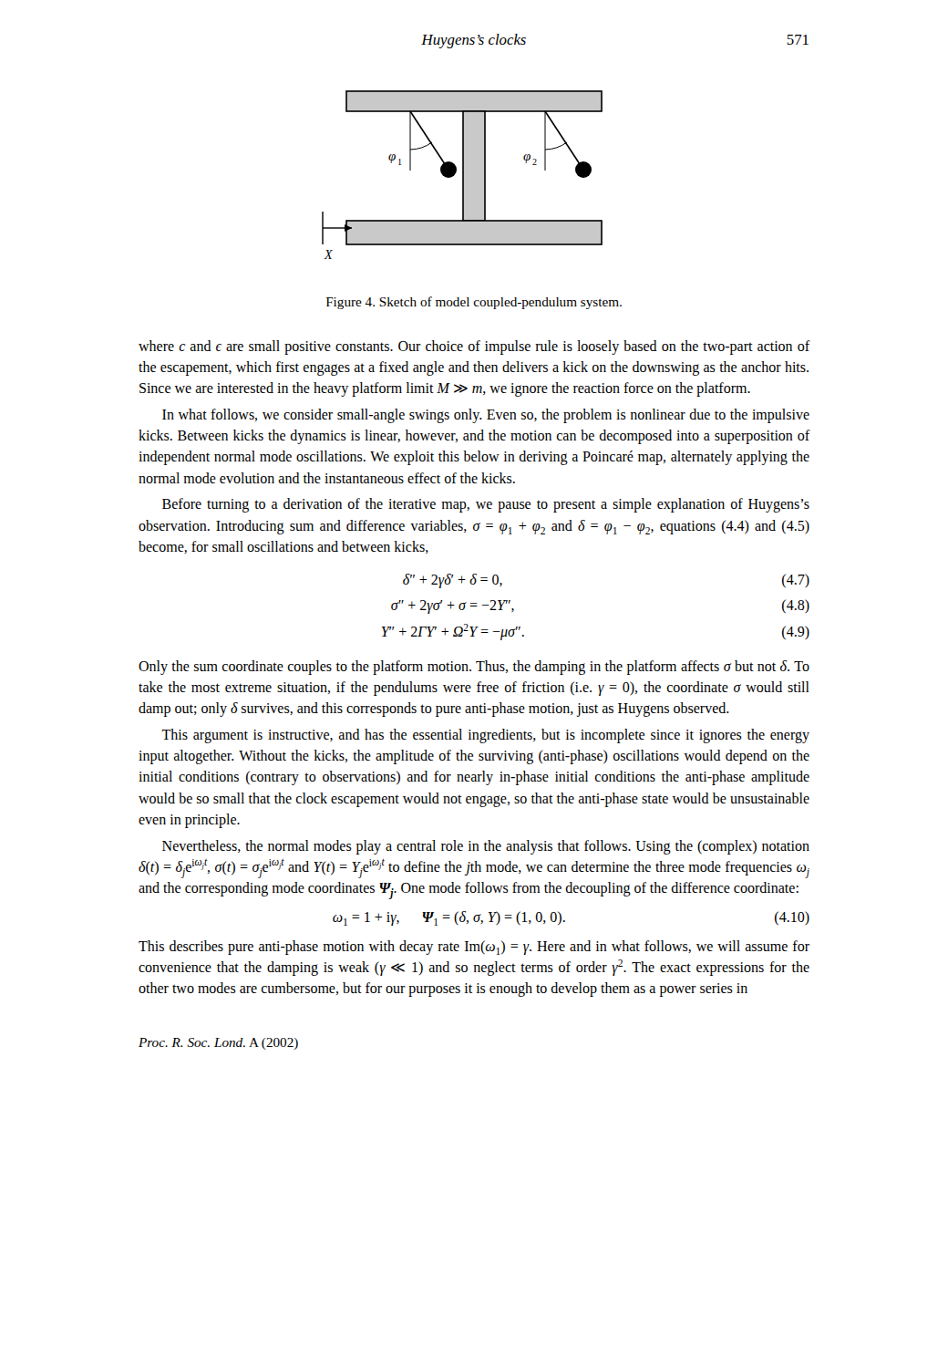Huygens’s clocks 571
φ 1 φ 2 X
Figure 4. Sketch of model coupled-pendulum system.
where c and ϵ are small positive constants. Our choice of impulse rule is loosely based on the two-part action of the escapement, which first engages at a fixed angle and then delivers a kick on the downswing as the anchor hits. Since we are interested in the heavy platform limit M ≫ m, we ignore the reaction force on the platform.
In what follows, we consider small-angle swings only. Even so, the problem is nonlinear due to the impulsive kicks. Between kicks the dynamics is linear, however, and the motion can be decomposed into a superposition of independent normal mode oscillations. We exploit this below in deriving a Poincaré map, alternately applying the normal mode evolution and the instantaneous effect of the kicks.
Before turning to a derivation of the iterative map, we pause to present a simple explanation of Huygens’s observation. Introducing sum and difference variables, σ = φ1 + φ2 and δ = φ1 − φ2, equations (4.4) and (4.5) become, for small oscillations and between kicks,
δ″ + 2γδ′ + δ = 0,
(4.7)
σ″ + 2γσ′ + σ = −2Y″,
(4.8)
Y″ + 2ΓY′ + Ω2Y = −μσ″.
(4.9)
Only the sum coordinate couples to the platform motion. Thus, the damping in the platform affects σ but not δ. To take the most extreme situation, if the pendulums were free of friction (i.e. γ = 0), the coordinate σ would still damp out; only δ survives, and this corresponds to pure anti-phase motion, just as Huygens observed.
This argument is instructive, and has the essential ingredients, but is incomplete since it ignores the energy input altogether. Without the kicks, the amplitude of the surviving (anti-phase) oscillations would depend on the initial conditions (contrary to observations) and for nearly in-phase initial conditions the anti-phase amplitude would be so small that the clock escapement would not engage, so that the anti-phase state would be unsustainable even in principle.
Nevertheless, the normal modes play a central role in the analysis that follows. Using the (complex) notation δ(t) = δjeiωjt, σ(t) = σjeiωjt and Y(t) = Yjeiωjt to define the jth mode, we can determine the three mode frequencies ωj and the corresponding mode coordinates Ψj. One mode follows from the decoupling of the difference coordinate:
ω1 = 1 + iγ, Ψ1 = (δ, σ, Y) = (1, 0, 0).
(4.10)
This describes pure anti-phase motion with decay rate Im(ω1) = γ. Here and in what follows, we will assume for convenience that the damping is weak (γ ≪ 1) and so neglect terms of order γ2. The exact expressions for the other two modes are cumbersome, but for our purposes it is enough to develop them as a power series in
Proc. R. Soc. Lond. A (2002)